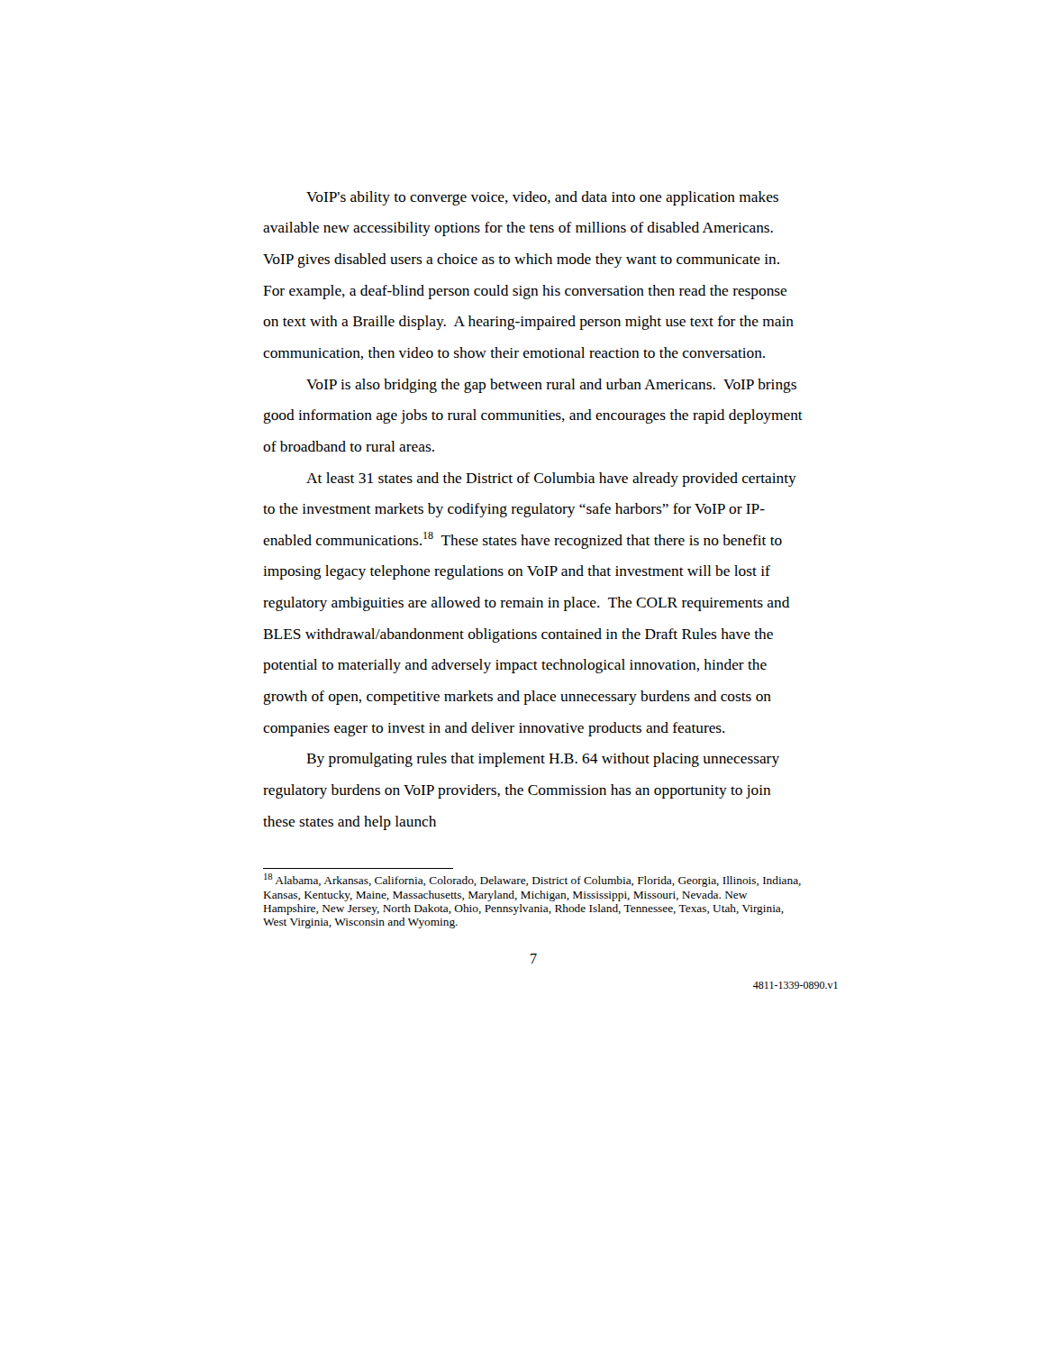VoIP's ability to converge voice, video, and data into one application makes available new accessibility options for the tens of millions of disabled Americans. VoIP gives disabled users a choice as to which mode they want to communicate in. For example, a deaf-blind person could sign his conversation then read the response on text with a Braille display. A hearing-impaired person might use text for the main communication, then video to show their emotional reaction to the conversation.
VoIP is also bridging the gap between rural and urban Americans. VoIP brings good information age jobs to rural communities, and encourages the rapid deployment of broadband to rural areas.
At least 31 states and the District of Columbia have already provided certainty to the investment markets by codifying regulatory “safe harbors” for VoIP or IP-enabled communications.18 These states have recognized that there is no benefit to imposing legacy telephone regulations on VoIP and that investment will be lost if regulatory ambiguities are allowed to remain in place. The COLR requirements and BLES withdrawal/abandonment obligations contained in the Draft Rules have the potential to materially and adversely impact technological innovation, hinder the growth of open, competitive markets and place unnecessary burdens and costs on companies eager to invest in and deliver innovative products and features.
By promulgating rules that implement H.B. 64 without placing unnecessary regulatory burdens on VoIP providers, the Commission has an opportunity to join these states and help launch
18 Alabama, Arkansas, California, Colorado, Delaware, District of Columbia, Florida, Georgia, Illinois, Indiana, Kansas, Kentucky, Maine, Massachusetts, Maryland, Michigan, Mississippi, Missouri, Nevada. New Hampshire, New Jersey, North Dakota, Ohio, Pennsylvania, Rhode Island, Tennessee, Texas, Utah, Virginia, West Virginia, Wisconsin and Wyoming.
7
4811-1339-0890.v1